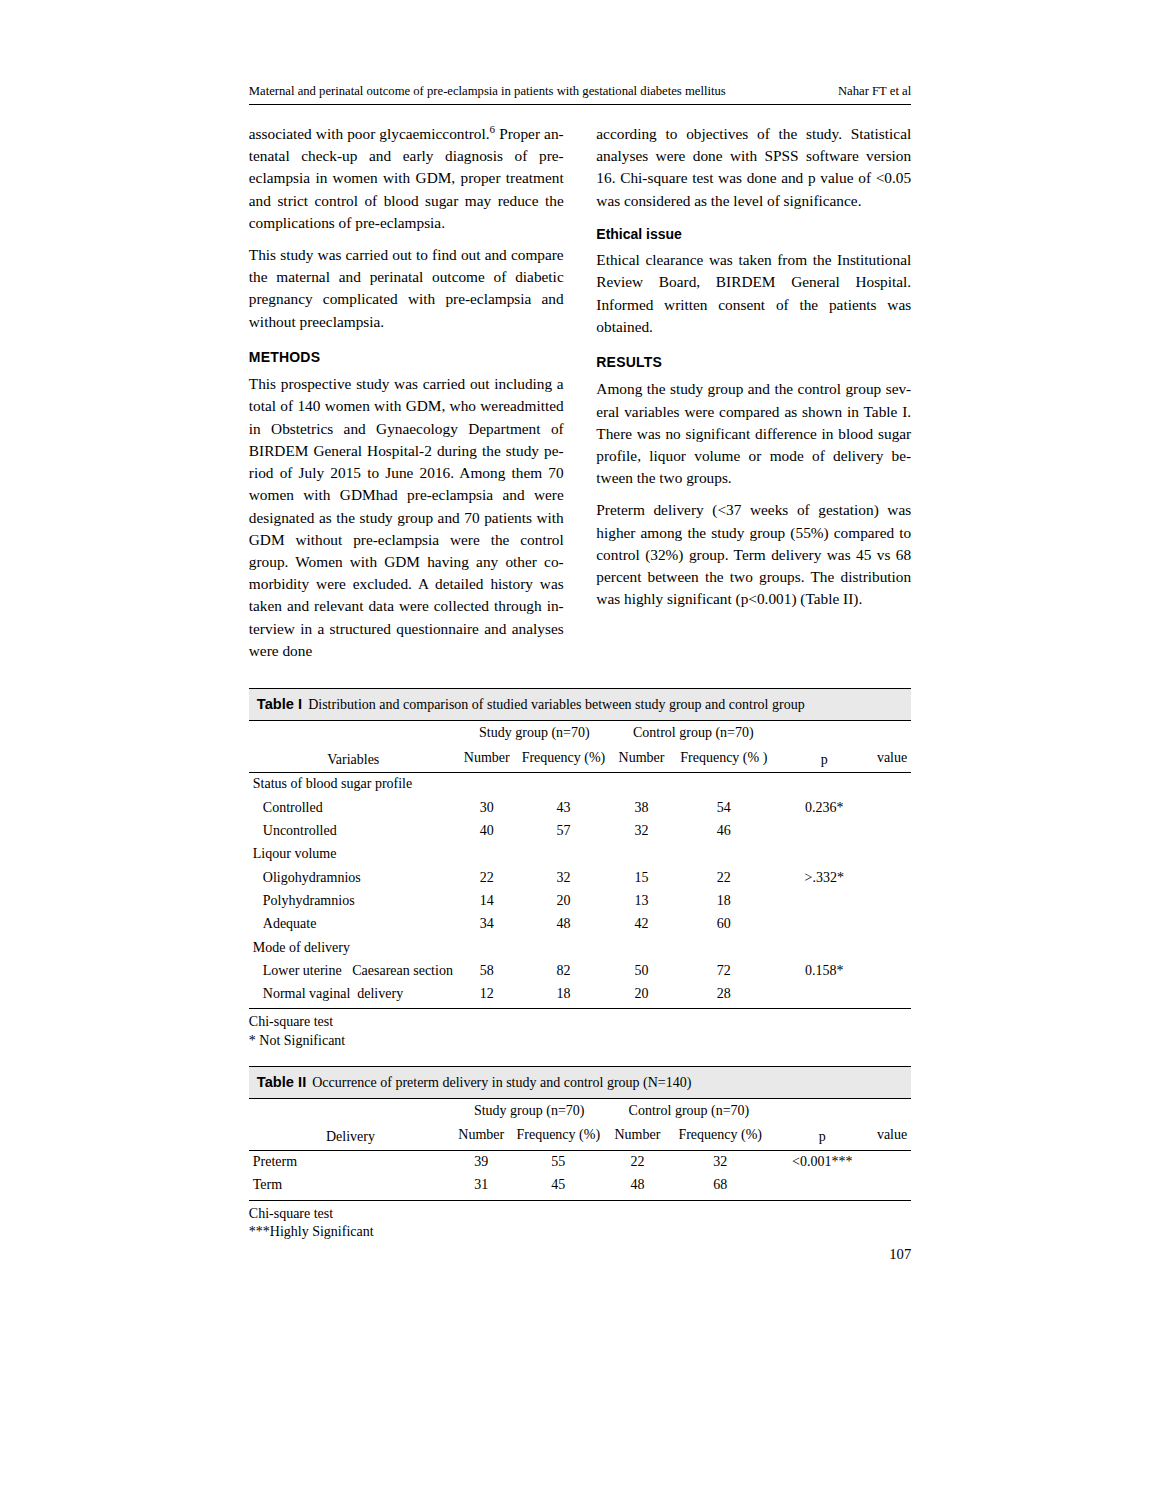Maternal and perinatal outcome of pre-eclampsia in patients with gestational diabetes mellitus
Nahar FT et al
associated with poor glycaemiccontrol.6 Proper antenatal check-up and early diagnosis of pre-eclampsia in women with GDM, proper treatment and strict control of blood sugar may reduce the complications of pre-eclampsia.
This study was carried out to find out and compare the maternal and perinatal outcome of diabetic pregnancy complicated with pre-eclampsia and without preeclampsia.
Methods
This prospective study was carried out including a total of 140 women with GDM, who wereadmitted in Obstetrics and Gynaecology Department of BIRDEM General Hospital-2 during the study period of July 2015 to June 2016. Among them 70 women with GDMhad pre-eclampsia and were designated as the study group and 70 patients with GDM without pre-eclampsia were the control group. Women with GDM having any other comorbidity were excluded. A detailed history was taken and relevant data were collected through interview in a structured questionnaire and analyses were done
according to objectives of the study. Statistical analyses were done with SPSS software version 16. Chi-square test was done and p value of <0.05 was considered as the level of significance.
Ethical issue
Ethical clearance was taken from the Institutional Review Board, BIRDEM General Hospital. Informed written consent of the patients was obtained.
Results
Among the study group and the control group several variables were compared as shown in Table I. There was no significant difference in blood sugar profile, liquor volume or mode of delivery between the two groups.
Preterm delivery (<37 weeks of gestation) was higher among the study group (55%) compared to control (32%) group. Term delivery was 45 vs 68 percent between the two groups. The distribution was highly significant (p<0.001) (Table II).
Table IDistribution and comparison of studied variables between study group and control group
| Variables | Study group (n=70) | Control group (n=70) | p |
| --- | --- | --- | --- |
| Number | Frequency (%) | Number | Frequency (% ) | value |
| Status of blood sugar profile | | | | | |
| Controlled | 30 | 43 | 38 | 54 | 0.236* |
| Uncontrolled | 40 | 57 | 32 | 46 | |
| Liqour volume | | | | | |
| Oligohydramnios | 22 | 32 | 15 | 22 | >.332* |
| Polyhydramnios | 14 | 20 | 13 | 18 | |
| Adequate | 34 | 48 | 42 | 60 | |
| Mode of delivery | | | | | |
| Lower uterine Caesarean section | 58 | 82 | 50 | 72 | 0.158* |
| Normal vaginal delivery | 12 | 18 | 20 | 28 | |
Chi-square test
* Not Significant
Table IIOccurrence of preterm delivery in study and control group (N=140)
| Delivery | Study group (n=70) | Control group (n=70) | p |
| --- | --- | --- | --- |
| Number | Frequency (%) | Number | Frequency (%) | value |
| Preterm | 39 | 55 | 22 | 32 | <0.001*** |
| Term | 31 | 45 | 48 | 68 | |
Chi-square test
***Highly Significant
107